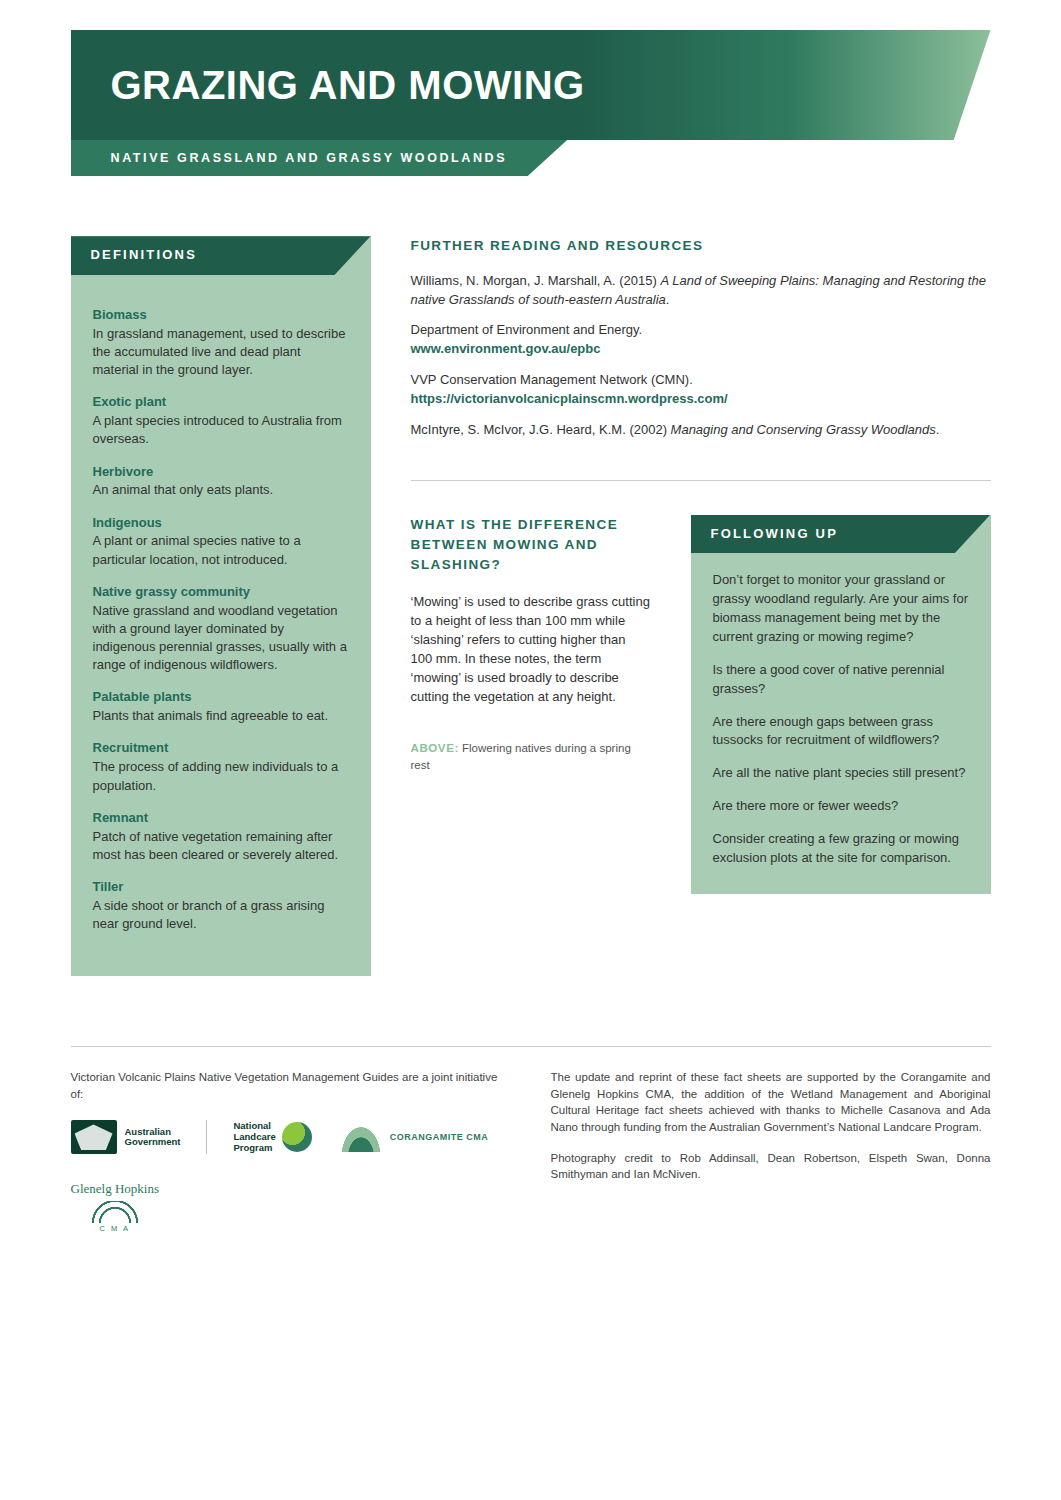Grazing and Mowing
Native Grassland and Grassy Woodlands
Definitions
Biomass
In grassland management, used to describe the accumulated live and dead plant material in the ground layer.
Exotic plant
A plant species introduced to Australia from overseas.
Herbivore
An animal that only eats plants.
Indigenous
A plant or animal species native to a particular location, not introduced.
Native grassy community
Native grassland and woodland vegetation with a ground layer dominated by indigenous perennial grasses, usually with a range of indigenous wildflowers.
Palatable plants
Plants that animals find agreeable to eat.
Recruitment
The process of adding new individuals to a population.
Remnant
Patch of native vegetation remaining after most has been cleared or severely altered.
Tiller
A side shoot or branch of a grass arising near ground level.
Further Reading and Resources
Williams, N. Morgan, J. Marshall, A. (2015) A Land of Sweeping Plains: Managing and Restoring the native Grasslands of south-eastern Australia.
Department of Environment and Energy.
www.environment.gov.au/epbc
VVP Conservation Management Network (CMN).
https://victorianvolcanicplainscmn.wordpress.com/
McIntyre, S. McIvor, J.G. Heard, K.M. (2002) Managing and Conserving Grassy Woodlands.
What is the difference between mowing and slashing?
‘Mowing’ is used to describe grass cutting to a height of less than 100 mm while ‘slashing’ refers to cutting higher than 100 mm. In these notes, the term ‘mowing’ is used broadly to describe cutting the vegetation at any height.
ABOVE: Flowering natives during a spring rest
Following Up
Don’t forget to monitor your grassland or grassy woodland regularly. Are your aims for biomass management being met by the current grazing or mowing regime?
Is there a good cover of native perennial grasses?
Are there enough gaps between grass tussocks for recruitment of wildflowers?
Are all the native plant species still present?
Are there more or fewer weeds?
Consider creating a few grazing or mowing exclusion plots at the site for comparison.
Victorian Volcanic Plains Native Vegetation Management Guides are a joint initiative of:
Australian
Government
National
Landcare
Program
CORANGAMITE CMA
Glenelg Hopkins
C M A
The update and reprint of these fact sheets are supported by the Corangamite and Glenelg Hopkins CMA, the addition of the Wetland Management and Aboriginal Cultural Heritage fact sheets achieved with thanks to Michelle Casanova and Ada Nano through funding from the Australian Government’s National Landcare Program.
Photography credit to Rob Addinsall, Dean Robertson, Elspeth Swan, Donna Smithyman and Ian McNiven.